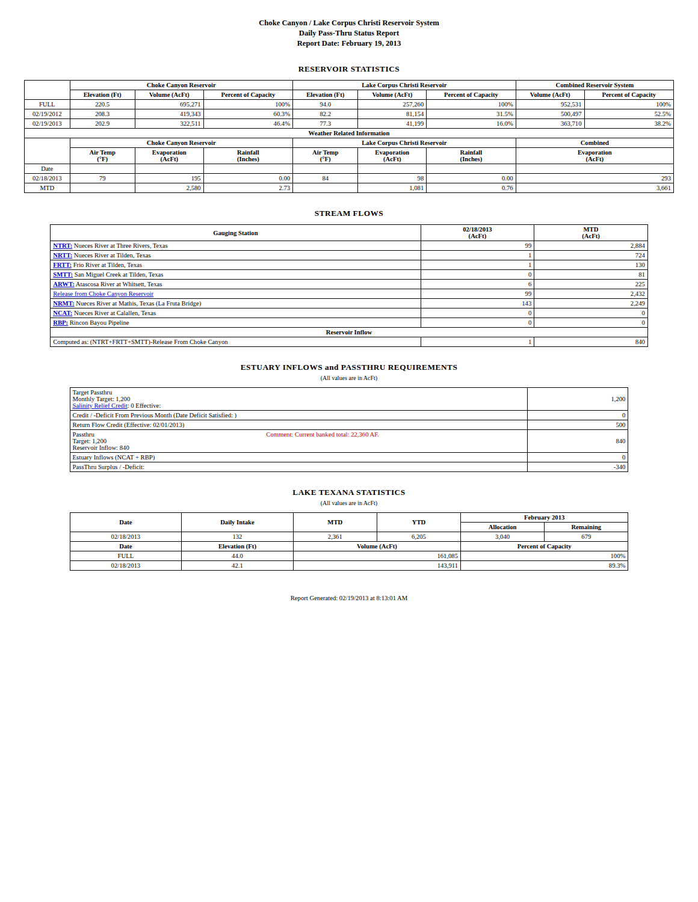Choke Canyon / Lake Corpus Christi Reservoir System
Daily Pass-Thru Status Report
Report Date: February 19, 2013
RESERVOIR STATISTICS
| | Choke Canyon Reservoir | Lake Corpus Christi Reservoir | Combined Reservoir System |
| --- | --- | --- | --- |
| Elevation (Ft) | Volume (AcFt) | Percent of Capacity | Elevation (Ft) | Volume (AcFt) | Percent of Capacity | Volume (AcFt) | Percent of Capacity |
| FULL | 220.5 | 695,271 | 100% | 94.0 | 257,260 | 100% | 952,531 | 100% |
| 02/19/2012 | 208.3 | 419,343 | 60.3% | 82.2 | 81,154 | 31.5% | 500,497 | 52.5% |
| 02/19/2013 | 202.9 | 322,511 | 46.4% | 77.3 | 41,199 | 16.0% | 363,710 | 38.2% |
| Weather Related Information |
| | Choke Canyon Reservoir | Lake Corpus Christi Reservoir | Combined |
| Air Temp (°F) | Evaporation (AcFt) | Rainfall (Inches) | Air Temp (°F) | Evaporation (AcFt) | Rainfall (Inches) | Evaporation (AcFt) |
| Date | | | | | | | |
| 02/18/2013 | 79 | 195 | 0.00 | 84 | 98 | 0.00 | 293 |
| MTD | | 2,580 | 2.73 | | 1,081 | 0.76 | 3,661 |
STREAM FLOWS
| Gauging Station | 02/18/2013 (AcFt) | MTD (AcFt) |
| --- | --- | --- |
| NTRT: Nueces River at Three Rivers, Texas | 99 | 2,884 |
| NRTT: Nueces River at Tilden, Texas | 1 | 724 |
| FRTT: Frio River at Tilden, Texas | 1 | 130 |
| SMTT: San Miguel Creek at Tilden, Texas | 0 | 81 |
| ARWT: Atascosa River at Whitsett, Texas | 6 | 225 |
| Release from Choke Canyon Reservoir | 99 | 2,432 |
| NRMT: Nueces River at Mathis, Texas (La Fruta Bridge) | 143 | 2,249 |
| NCAT: Nueces River at Calallen, Texas | 0 | 0 |
| RBP: Rincon Bayou Pipeline | 0 | 0 |
| Reservoir Inflow |
| Computed as: (NTRT+FRTT+SMTT)-Release From Choke Canyon | 1 | 840 |
ESTUARY INFLOWS and PASSTHRU REQUIREMENTS
(All values are in AcFt)
| Target Passthru Monthly Target: 1,200 Salinity Relief Credit : 0 Effective: | 1,200 |
| Credit / -Deficit From Previous Month (Date Deficit Satisfied: ) | 0 |
| Return Flow Credit (Effective: 02/01/2013) | 500 |
| / Passthru Target: 1,200 Reservoir Inflow: 840 / Comment: Current banked total: 22,360 AF. / | 840 |
| Estuary Inflows (NCAT + RBP) | 0 |
| PassThru Surplus / -Deficit: | -340 |
LAKE TEXANA STATISTICS
(All values are in AcFt)
| Date | Daily Intake | MTD | YTD | February 2013 |
| --- | --- | --- | --- | --- |
| Allocation | Remaining |
| 02/18/2013 | 132 | 2,361 | 6,205 | 3,040 | 679 |
| Date | Elevation (Ft) | Volume (AcFt) | Percent of Capacity |
| FULL | 44.0 | 161,085 | 100% |
| 02/18/2013 | 42.1 | 143,911 | 89.3% |
Report Generated: 02/19/2013 at 8:13:01 AM